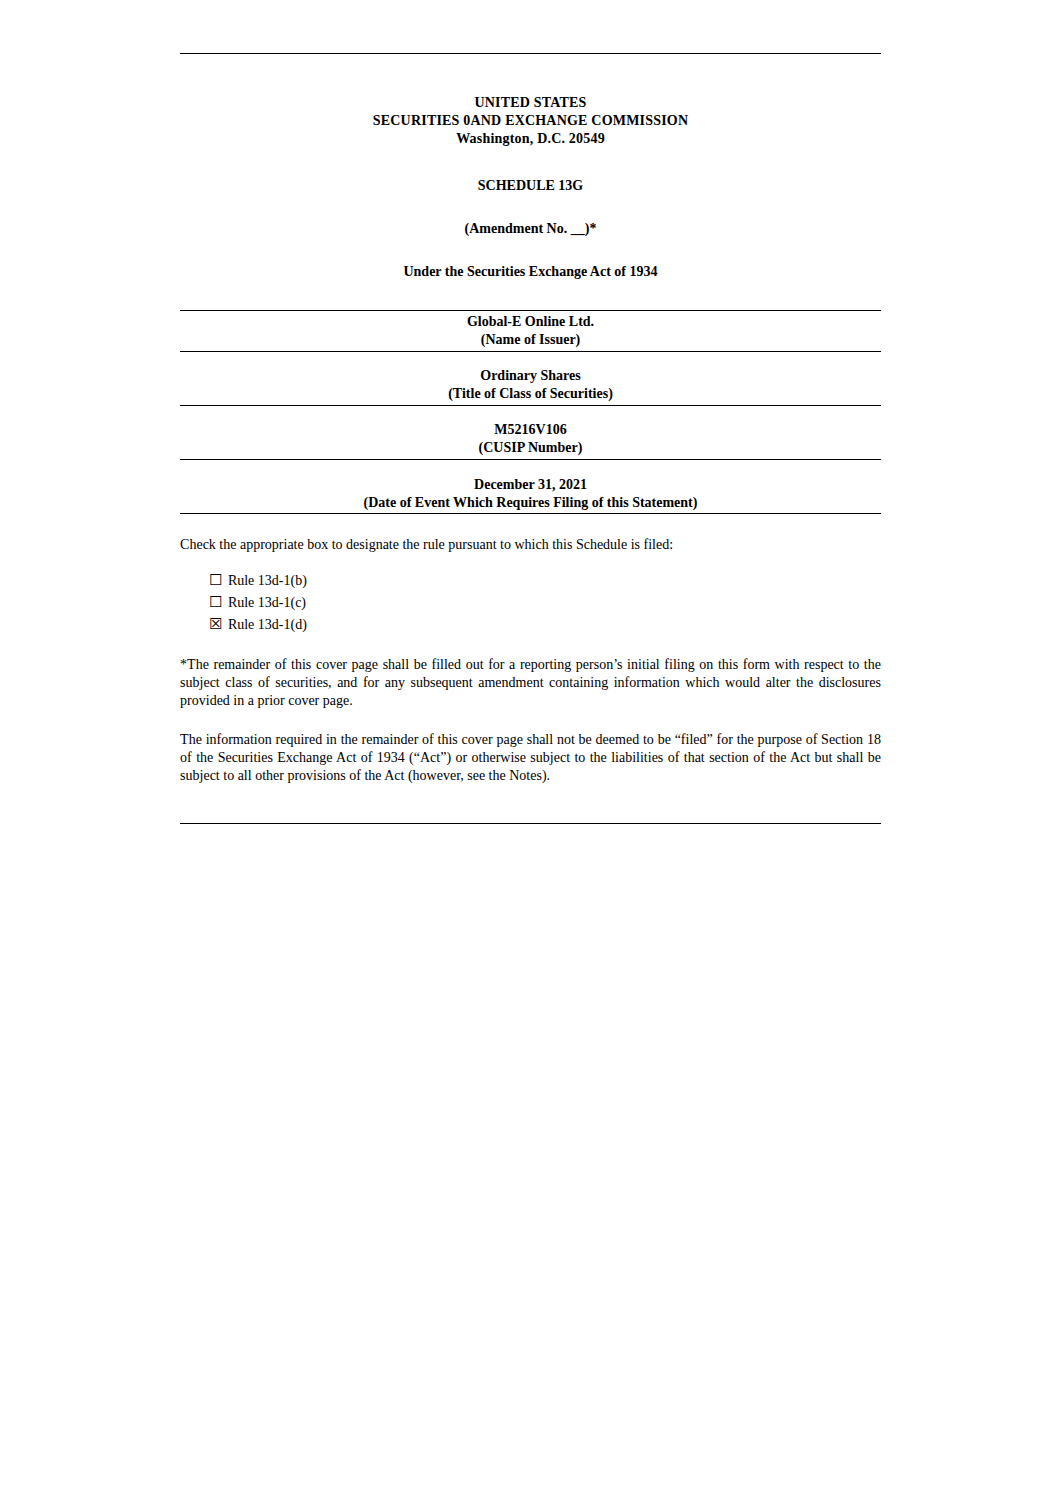UNITED STATES
SECURITIES 0AND EXCHANGE COMMISSION
Washington, D.C. 20549
SCHEDULE 13G
(Amendment No. __)*
Under the Securities Exchange Act of 1934
Global-E Online Ltd.
(Name of Issuer)
Ordinary Shares
(Title of Class of Securities)
M5216V106
(CUSIP Number)
December 31, 2021
(Date of Event Which Requires Filing of this Statement)
Check the appropriate box to designate the rule pursuant to which this Schedule is filed:
Rule 13d-1(b)
Rule 13d-1(c)
Rule 13d-1(d)
*The remainder of this cover page shall be filled out for a reporting person’s initial filing on this form with respect to the subject class of securities, and for any subsequent amendment containing information which would alter the disclosures provided in a prior cover page.
The information required in the remainder of this cover page shall not be deemed to be “filed” for the purpose of Section 18 of the Securities Exchange Act of 1934 (“Act”) or otherwise subject to the liabilities of that section of the Act but shall be subject to all other provisions of the Act (however, see the Notes).